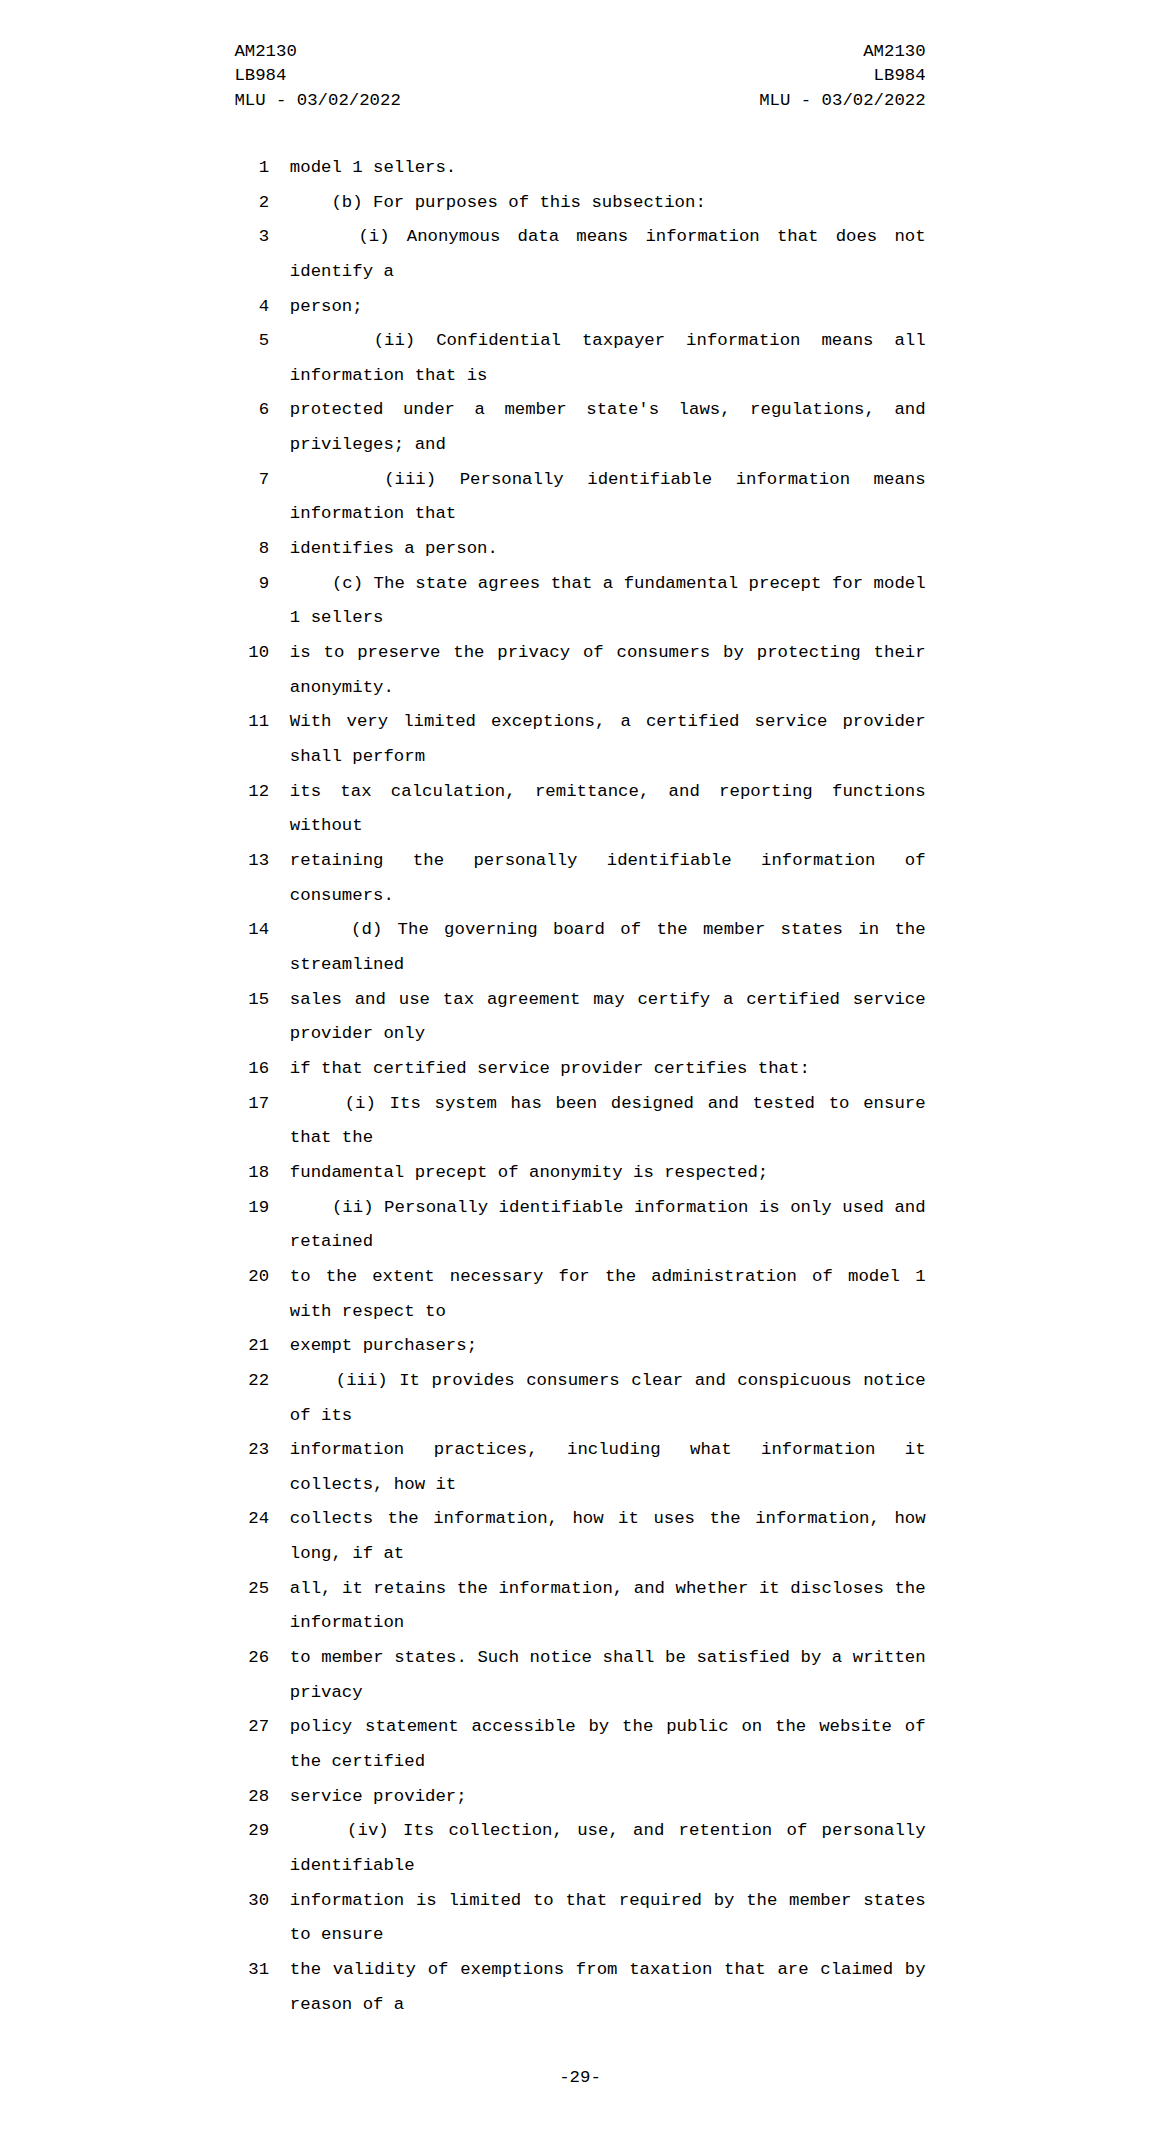AM2130 LB984 MLU - 03/02/2022
AM2130 LB984 MLU - 03/02/2022
model 1 sellers.
(b) For purposes of this subsection:
(i) Anonymous data means information that does not identify a
person;
(ii) Confidential taxpayer information means all information that is
protected under a member state's laws, regulations, and privileges; and
(iii) Personally identifiable information means information that
identifies a person.
(c) The state agrees that a fundamental precept for model 1 sellers
is to preserve the privacy of consumers by protecting their anonymity.
With very limited exceptions, a certified service provider shall perform
its tax calculation, remittance, and reporting functions without
retaining the personally identifiable information of consumers.
(d) The governing board of the member states in the streamlined
sales and use tax agreement may certify a certified service provider only
if that certified service provider certifies that:
(i) Its system has been designed and tested to ensure that the
fundamental precept of anonymity is respected;
(ii) Personally identifiable information is only used and retained
to the extent necessary for the administration of model 1 with respect to
exempt purchasers;
(iii) It provides consumers clear and conspicuous notice of its
information practices, including what information it collects, how it
collects the information, how it uses the information, how long, if at
all, it retains the information, and whether it discloses the information
to member states. Such notice shall be satisfied by a written privacy
policy statement accessible by the public on the website of the certified
service provider;
(iv) Its collection, use, and retention of personally identifiable
information is limited to that required by the member states to ensure
the validity of exemptions from taxation that are claimed by reason of a
-29-